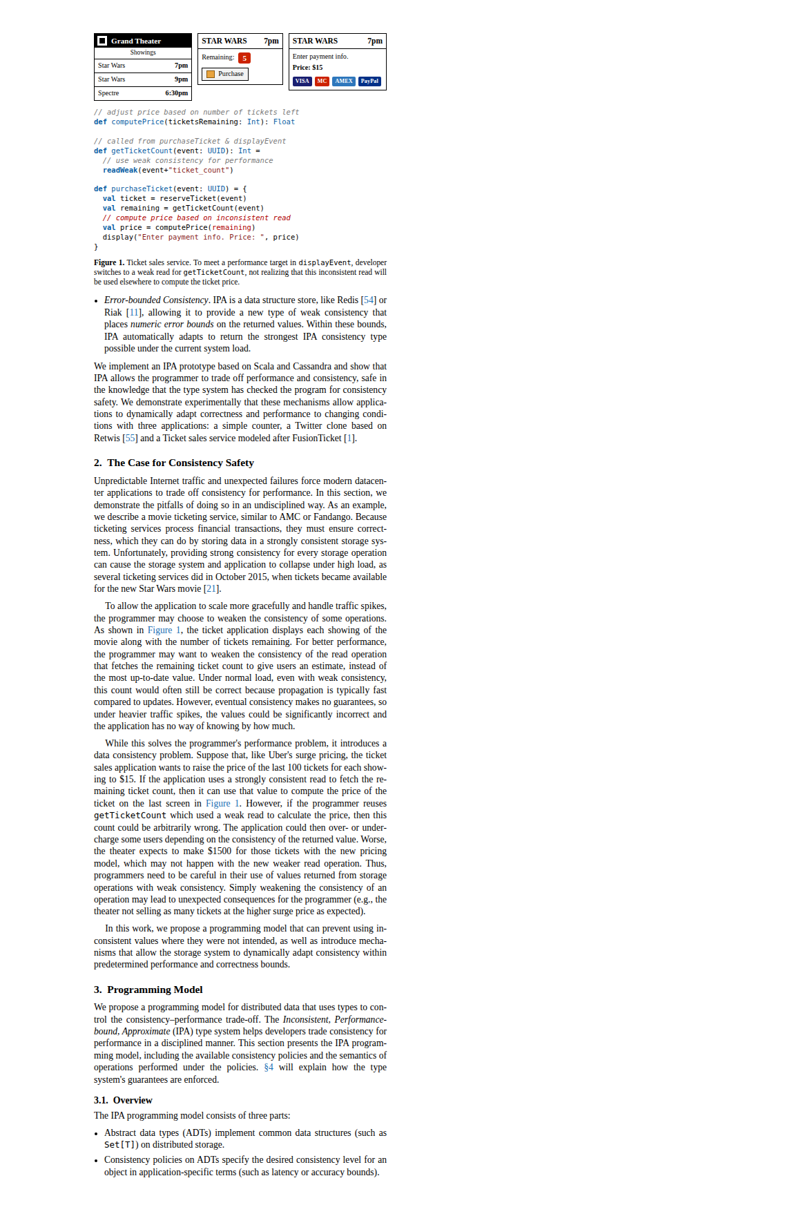Grand Theater
Showings
Star Wars 7pm
Star Wars 9pm
Spectre 6:30pm
STAR WARS 7pm
Remaining: 5
Purchase
STAR WARS 7pm
Enter payment info.
Price: $15
VISA MC AMEX PayPal
// adjust price based on number of tickets left
def computePrice(ticketsRemaining: Int): Float

// called from purchaseTicket & displayEvent
def getTicketCount(event: UUID): Int =
  // use weak consistency for performance
  readWeak(event+"ticket_count")

def purchaseTicket(event: UUID) = {
  val ticket = reserveTicket(event)
  val remaining = getTicketCount(event)
  // compute price based on inconsistent read
  val price = computePrice(remaining)
  display("Enter payment info. Price: ", price)
}
Figure 1. Ticket sales service. To meet a performance target in displayEvent, developer switches to a weak read for getTicketCount, not realizing that this inconsistent read will be used elsewhere to compute the ticket price.
Error-bounded Consistency. IPA is a data structure store, like Redis [54] or Riak [11], allowing it to provide a new type of weak consistency that places numeric error bounds on the returned values. Within these bounds, IPA automatically adapts to return the strongest IPA consistency type possible under the current system load.
We implement an IPA prototype based on Scala and Cassandra and show that IPA allows the programmer to trade off performance and consistency, safe in the knowledge that the type system has checked the program for consistency safety. We demonstrate experimentally that these mechanisms allow applications to dynamically adapt correctness and performance to changing conditions with three applications: a simple counter, a Twitter clone based on Retwis [55] and a Ticket sales service modeled after FusionTicket [1].
2. The Case for Consistency Safety
Unpredictable Internet traffic and unexpected failures force modern datacenter applications to trade off consistency for performance. In this section, we demonstrate the pitfalls of doing so in an undisciplined way. As an example, we describe a movie ticketing service, similar to AMC or Fandango. Because ticketing services process financial transactions, they must ensure correctness, which they can do by storing data in a strongly consistent storage system. Unfortunately, providing strong consistency for every storage operation can cause the storage system and application to collapse under high load, as several ticketing services did in October 2015, when tickets became available for the new Star Wars movie [21].
To allow the application to scale more gracefully and handle traffic spikes, the programmer may choose to weaken the consistency of some operations. As shown in Figure 1, the ticket application displays each showing of the movie along with the number of tickets remaining. For better performance, the programmer may want to weaken the consistency of the read operation that fetches the remaining ticket count to give users an estimate, instead of the most up-to-date value. Under normal load, even with weak consistency, this count would often still be correct because propagation is typically fast compared to updates. However, eventual consistency makes no guarantees, so under heavier traffic spikes, the values could be significantly incorrect and the application has no way of knowing by how much.
While this solves the programmer's performance problem, it introduces a data consistency problem. Suppose that, like Uber's surge pricing, the ticket sales application wants to raise the price of the last 100 tickets for each showing to $15. If the application uses a strongly consistent read to fetch the remaining ticket count, then it can use that value to compute the price of the ticket on the last screen in Figure 1. However, if the programmer reuses getTicketCount which used a weak read to calculate the price, then this count could be arbitrarily wrong. The application could then over- or undercharge some users depending on the consistency of the returned value. Worse, the theater expects to make $1500 for those tickets with the new pricing model, which may not happen with the new weaker read operation. Thus, programmers need to be careful in their use of values returned from storage operations with weak consistency. Simply weakening the consistency of an operation may lead to unexpected consequences for the programmer (e.g., the theater not selling as many tickets at the higher surge price as expected).
In this work, we propose a programming model that can prevent using inconsistent values where they were not intended, as well as introduce mechanisms that allow the storage system to dynamically adapt consistency within predetermined performance and correctness bounds.
3. Programming Model
We propose a programming model for distributed data that uses types to control the consistency–performance trade-off. The Inconsistent, Performance-bound, Approximate (IPA) type system helps developers trade consistency for performance in a disciplined manner. This section presents the IPA programming model, including the available consistency policies and the semantics of operations performed under the policies. §4 will explain how the type system's guarantees are enforced.
3.1. Overview
The IPA programming model consists of three parts:
Abstract data types (ADTs) implement common data structures (such as Set[T]) on distributed storage.
Consistency policies on ADTs specify the desired consistency level for an object in application-specific terms (such as latency or accuracy bounds).